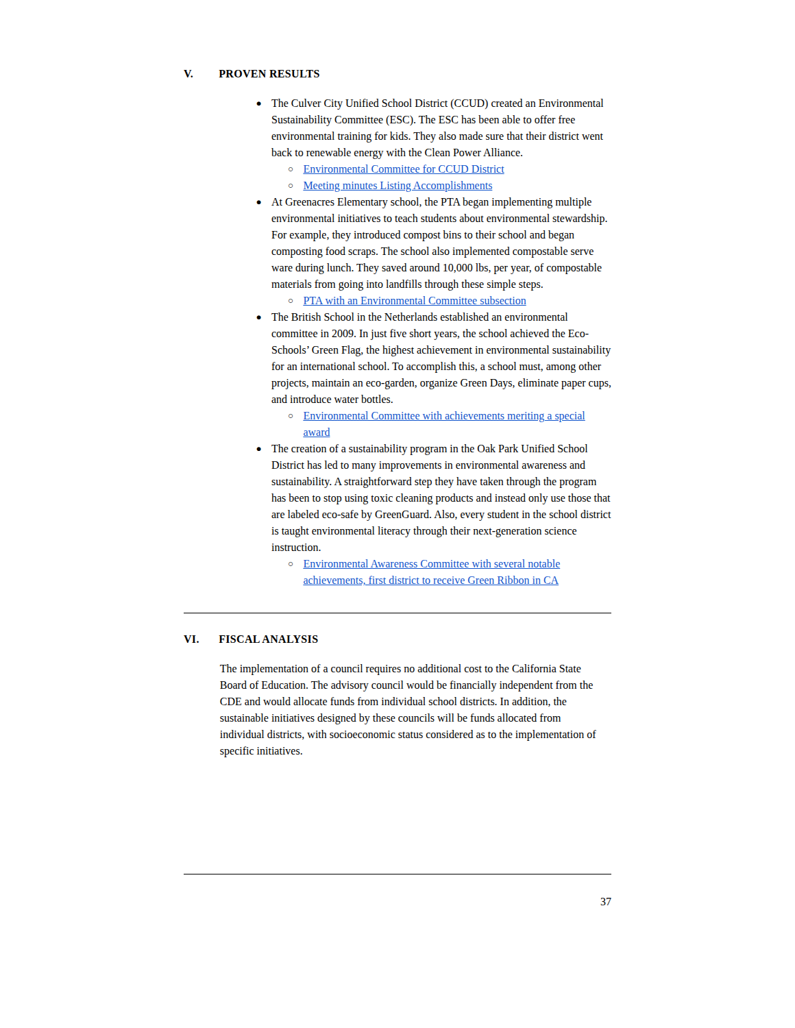V. PROVEN RESULTS
The Culver City Unified School District (CCUD) created an Environmental Sustainability Committee (ESC). The ESC has been able to offer free environmental training for kids. They also made sure that their district went back to renewable energy with the Clean Power Alliance.
Environmental Committee for CCUD District
Meeting minutes Listing Accomplishments
At Greenacres Elementary school, the PTA began implementing multiple environmental initiatives to teach students about environmental stewardship. For example, they introduced compost bins to their school and began composting food scraps. The school also implemented compostable serve ware during lunch. They saved around 10,000 lbs, per year, of compostable materials from going into landfills through these simple steps.
PTA with an Environmental Committee subsection
The British School in the Netherlands established an environmental committee in 2009. In just five short years, the school achieved the Eco-Schools’ Green Flag, the highest achievement in environmental sustainability for an international school. To accomplish this, a school must, among other projects, maintain an eco-garden, organize Green Days, eliminate paper cups, and introduce water bottles.
Environmental Committee with achievements meriting a special award
The creation of a sustainability program in the Oak Park Unified School District has led to many improvements in environmental awareness and sustainability. A straightforward step they have taken through the program has been to stop using toxic cleaning products and instead only use those that are labeled eco-safe by GreenGuard. Also, every student in the school district is taught environmental literacy through their next-generation science instruction.
Environmental Awareness Committee with several notable achievements, first district to receive Green Ribbon in CA
VI. FISCAL ANALYSIS
The implementation of a council requires no additional cost to the California State Board of Education. The advisory council would be financially independent from the CDE and would allocate funds from individual school districts. In addition, the sustainable initiatives designed by these councils will be funds allocated from individual districts, with socioeconomic status considered as to the implementation of specific initiatives.
37